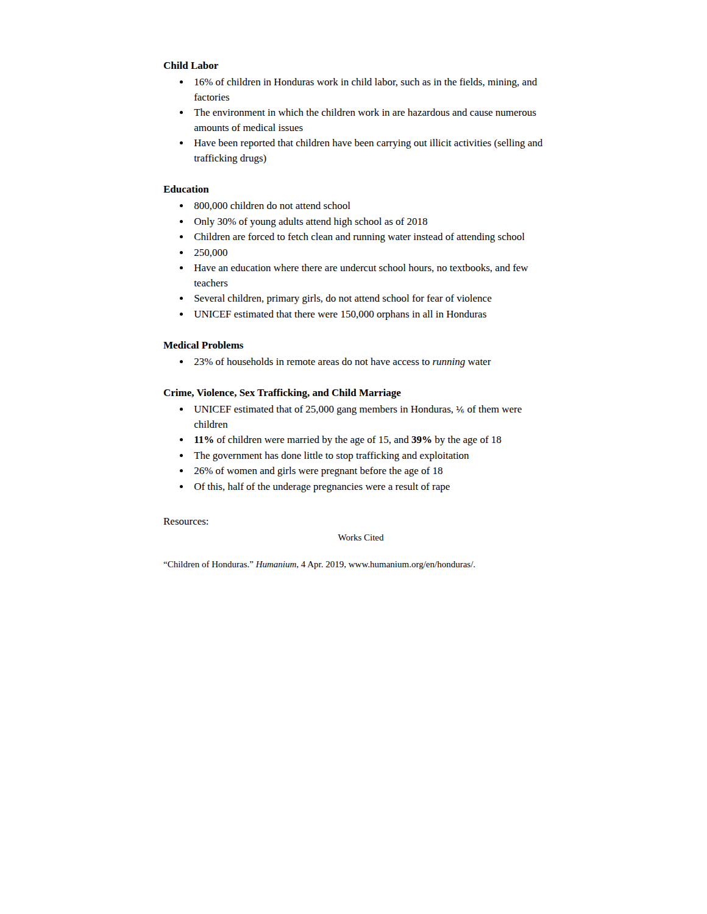Child Labor
16% of children in Honduras work in child labor, such as in the fields, mining, and factories
The environment in which the children work in are hazardous and cause numerous amounts of medical issues
Have been reported that children have been carrying out illicit activities (selling and trafficking drugs)
Education
800,000 children do not attend school
Only 30% of young adults attend high school as of 2018
Children are forced to fetch clean and running water instead of attending school
250,000
Have an education where there are undercut school hours, no textbooks, and few teachers
Several children, primary girls, do not attend school for fear of violence
UNICEF estimated that there were 150,000 orphans in all in Honduras
Medical Problems
23% of households in remote areas do not have access to running water
Crime, Violence, Sex Trafficking, and Child Marriage
UNICEF estimated that of 25,000 gang members in Honduras, ⅙ of them were children
11% of children were married by the age of 15, and 39% by the age of 18
The government has done little to stop trafficking and exploitation
26% of women and girls were pregnant before the age of 18
Of this, half of the underage pregnancies were a result of rape
Resources:
Works Cited
“Children of Honduras.” Humanium, 4 Apr. 2019, www.humanium.org/en/honduras/.